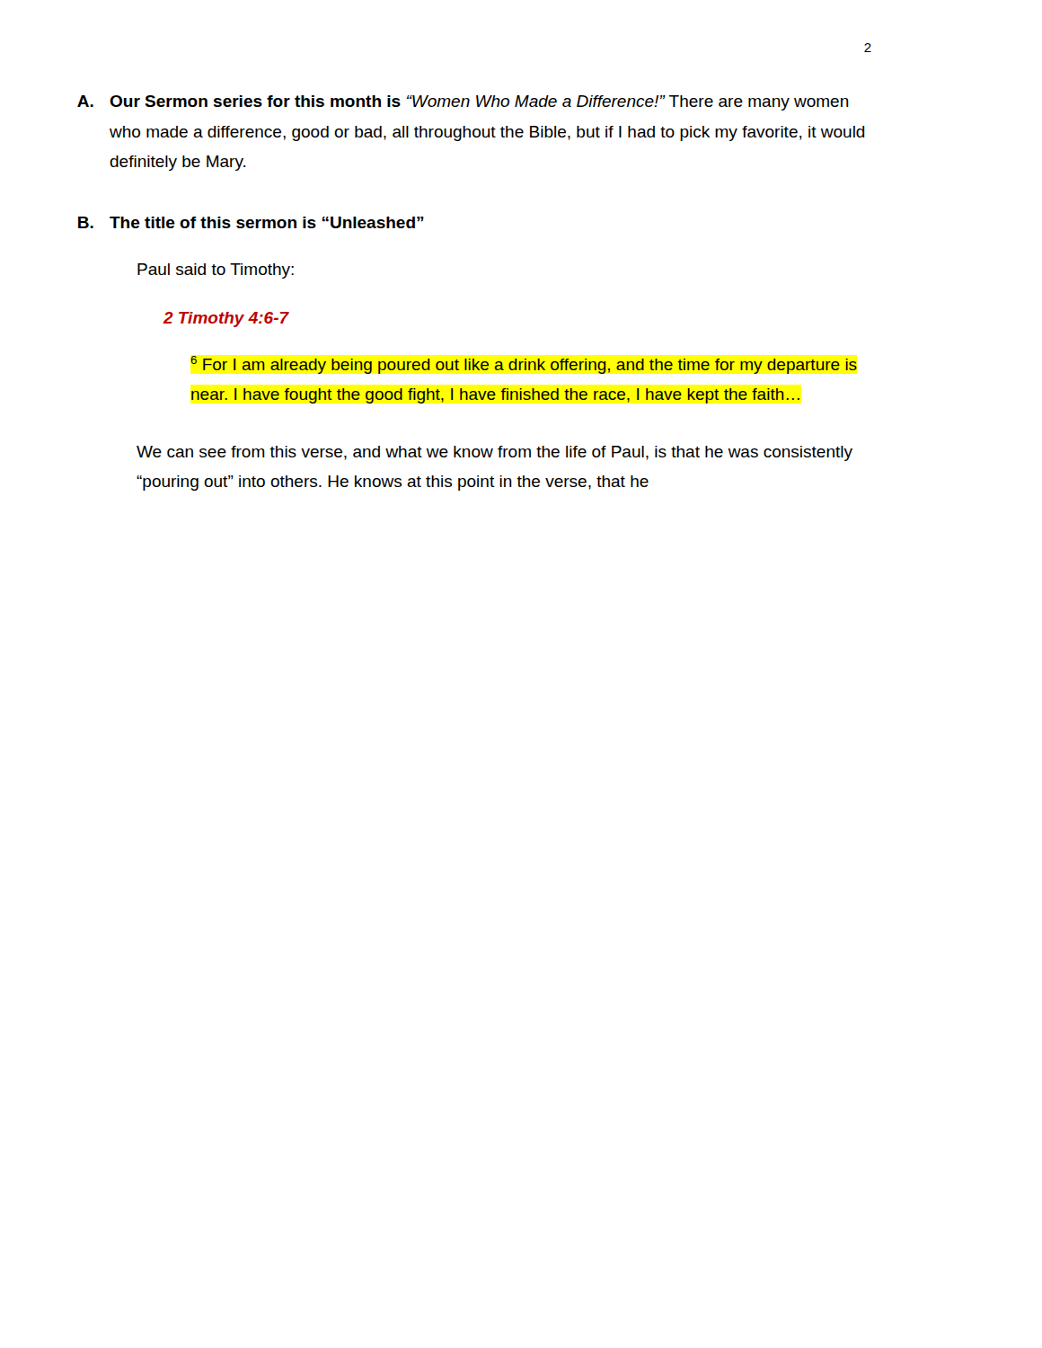2
Our Sermon series for this month is “Women Who Made a Difference!” There are many women who made a difference, good or bad, all throughout the Bible, but if I had to pick my favorite, it would definitely be Mary.
The title of this sermon is “Unleashed”
Paul said to Timothy:
2 Timothy 4:6-7
6 For I am already being poured out like a drink offering, and the time for my departure is near. I have fought the good fight, I have finished the race, I have kept the faith…
We can see from this verse, and what we know from the life of Paul, is that he was consistently “pouring out” into others. He knows at this point in the verse, that he